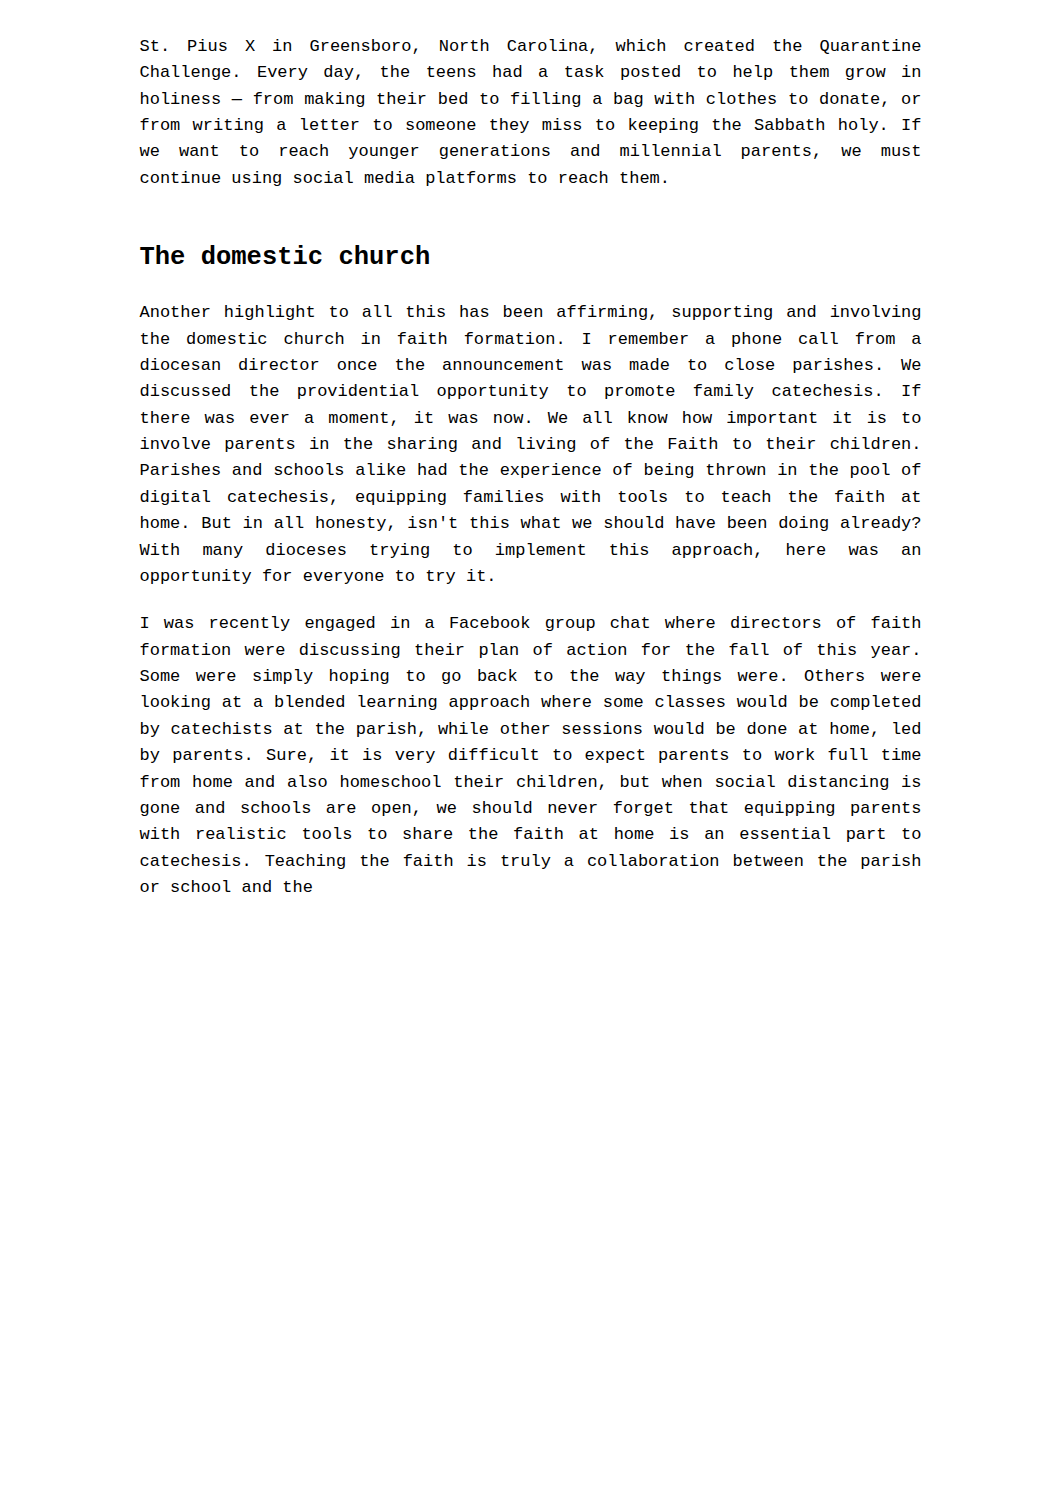St. Pius X in Greensboro, North Carolina, which created the Quarantine Challenge. Every day, the teens had a task posted to help them grow in holiness — from making their bed to filling a bag with clothes to donate, or from writing a letter to someone they miss to keeping the Sabbath holy. If we want to reach younger generations and millennial parents, we must continue using social media platforms to reach them.
The domestic church
Another highlight to all this has been affirming, supporting and involving the domestic church in faith formation. I remember a phone call from a diocesan director once the announcement was made to close parishes. We discussed the providential opportunity to promote family catechesis. If there was ever a moment, it was now. We all know how important it is to involve parents in the sharing and living of the Faith to their children. Parishes and schools alike had the experience of being thrown in the pool of digital catechesis, equipping families with tools to teach the faith at home. But in all honesty, isn't this what we should have been doing already? With many dioceses trying to implement this approach, here was an opportunity for everyone to try it.
I was recently engaged in a Facebook group chat where directors of faith formation were discussing their plan of action for the fall of this year. Some were simply hoping to go back to the way things were. Others were looking at a blended learning approach where some classes would be completed by catechists at the parish, while other sessions would be done at home, led by parents. Sure, it is very difficult to expect parents to work full time from home and also homeschool their children, but when social distancing is gone and schools are open, we should never forget that equipping parents with realistic tools to share the faith at home is an essential part to catechesis. Teaching the faith is truly a collaboration between the parish or school and the